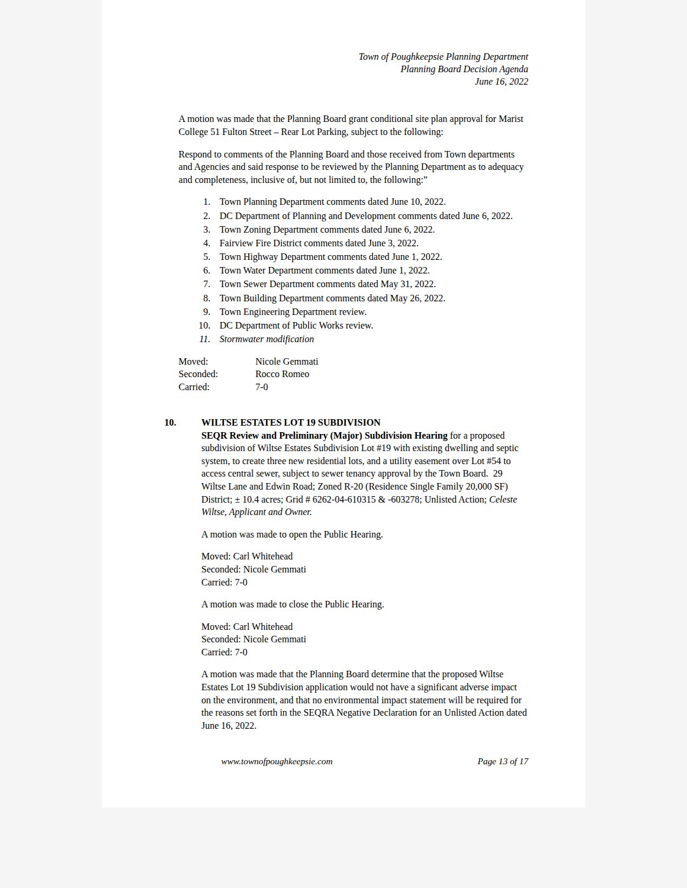Town of Poughkeepsie Planning Department
Planning Board Decision Agenda
June 16, 2022
A motion was made that the Planning Board grant conditional site plan approval for Marist College 51 Fulton Street – Rear Lot Parking, subject to the following:
Respond to comments of the Planning Board and those received from Town departments and Agencies and said response to be reviewed by the Planning Department as to adequacy and completeness, inclusive of, but not limited to, the following:”
Town Planning Department comments dated June 10, 2022.
DC Department of Planning and Development comments dated June 6, 2022.
Town Zoning Department comments dated June 6, 2022.
Fairview Fire District comments dated June 3, 2022.
Town Highway Department comments dated June 1, 2022.
Town Water Department comments dated June 1, 2022.
Town Sewer Department comments dated May 31, 2022.
Town Building Department comments dated May 26, 2022.
Town Engineering Department review.
DC Department of Public Works review.
Stormwater modification
| Moved: | Nicole Gemmati |
| Seconded: | Rocco Romeo |
| Carried: | 7-0 |
10.
WILTSE ESTATES LOT 19 SUBDIVISION
SEQR Review and Preliminary (Major) Subdivision Hearing for a proposed subdivision of Wiltse Estates Subdivision Lot #19 with existing dwelling and septic system, to create three new residential lots, and a utility easement over Lot #54 to access central sewer, subject to sewer tenancy approval by the Town Board. 29 Wiltse Lane and Edwin Road; Zoned R-20 (Residence Single Family 20,000 SF) District; ± 10.4 acres; Grid # 6262-04-610315 & -603278; Unlisted Action; Celeste Wiltse, Applicant and Owner.
A motion was made to open the Public Hearing.
Moved: Carl Whitehead
Seconded: Nicole Gemmati
Carried: 7-0
A motion was made to close the Public Hearing.
Moved: Carl Whitehead
Seconded: Nicole Gemmati
Carried: 7-0
A motion was made that the Planning Board determine that the proposed Wiltse Estates Lot 19 Subdivision application would not have a significant adverse impact on the environment, and that no environmental impact statement will be required for the reasons set forth in the SEQRA Negative Declaration for an Unlisted Action dated June 16, 2022.
www.townofpoughkeepsie.com
Page 13 of 17